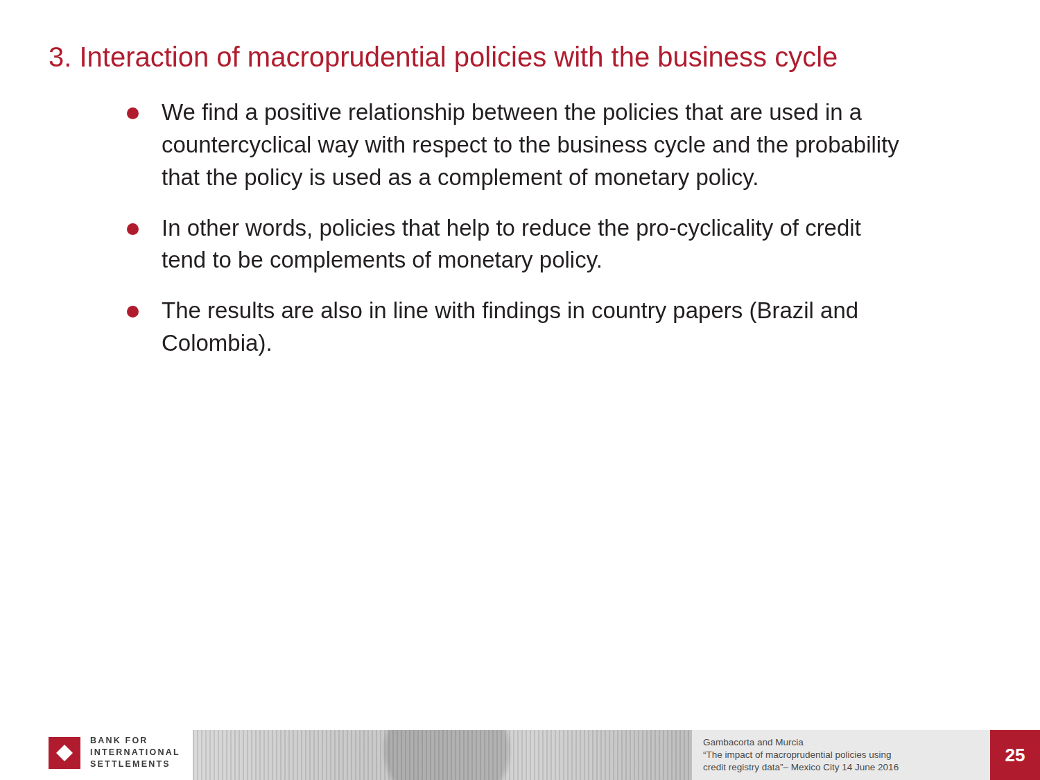3. Interaction of macroprudential policies with the business cycle
We find a positive relationship between the policies that are used in a countercyclical way with respect to the business cycle and the probability that the policy is used as a complement of monetary policy.
In other words, policies that help to reduce the pro-cyclicality of credit tend to be complements of monetary policy.
The results are also in line with findings in country papers (Brazil and Colombia).
Bank for
International
Settlements
Gambacorta and Murcia
“The impact of macroprudential policies using
credit registry data”– Mexico City 14 June 2016
25